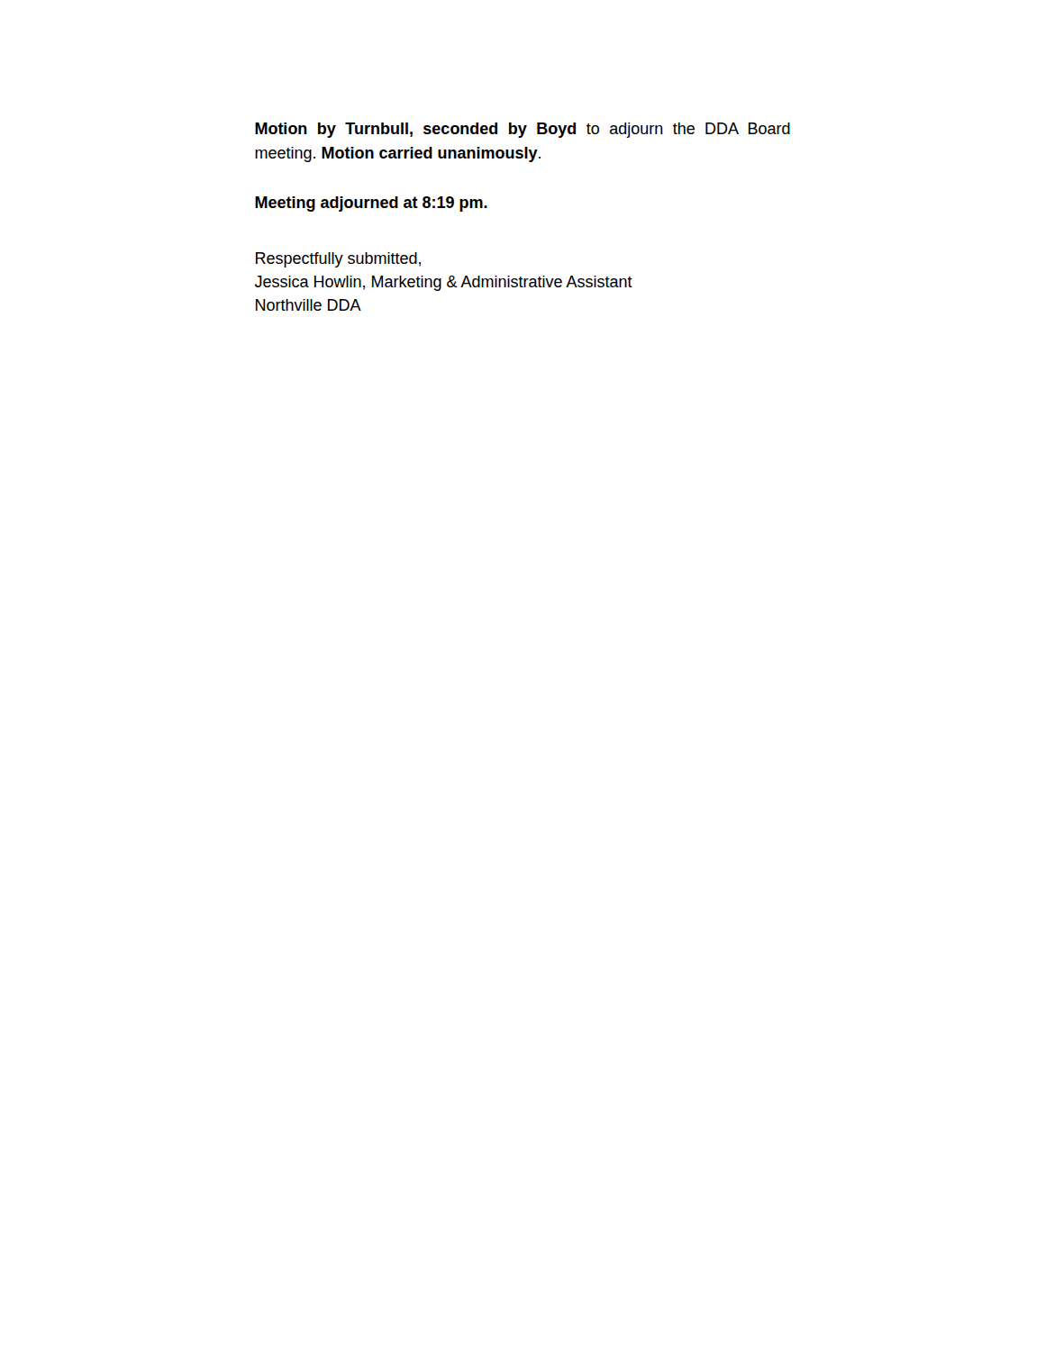Motion by Turnbull, seconded by Boyd to adjourn the DDA Board meeting. Motion carried unanimously.
Meeting adjourned at 8:19 pm.
Respectfully submitted,
Jessica Howlin, Marketing & Administrative Assistant
Northville DDA